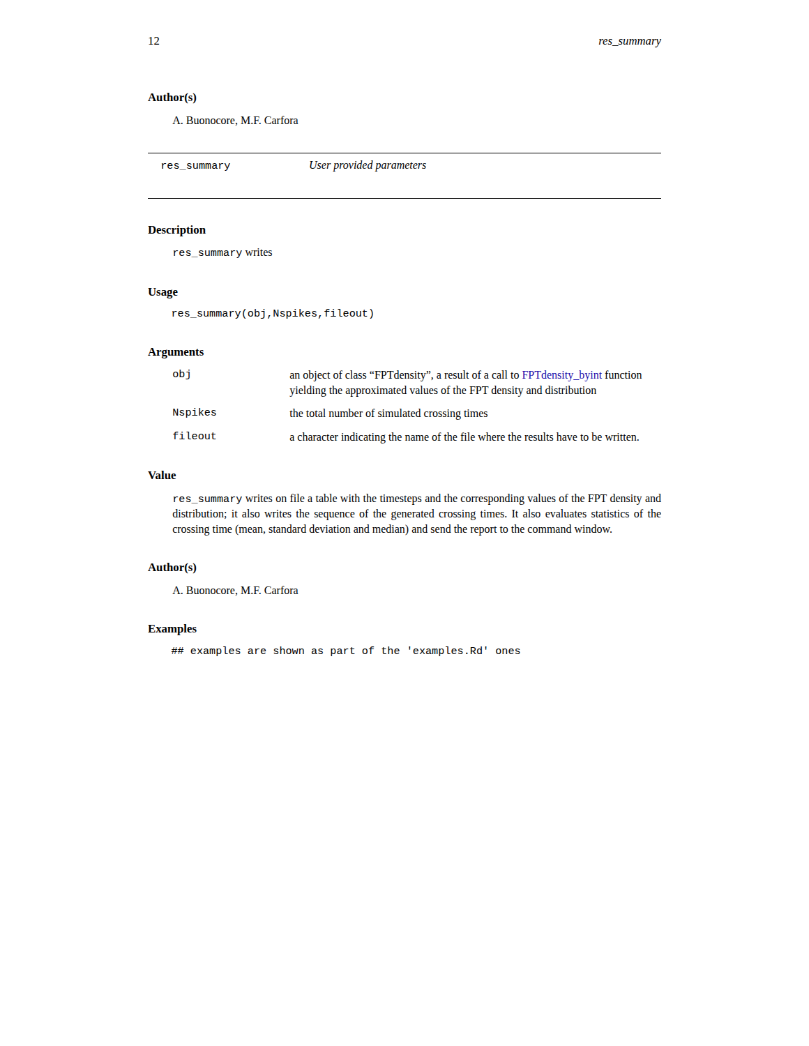12 res_summary
Author(s)
A. Buonocore, M.F. Carfora
res_summary User provided parameters
Description
res_summary writes
Usage
res_summary(obj,Nspikes,fileout)
Arguments
obj
an object of class “FPTdensity”, a result of a call to FPTdensity_byint function yielding the approximated values of the FPT density and distribution
Nspikes
the total number of simulated crossing times
fileout
a character indicating the name of the file where the results have to be written.
Value
res_summary writes on file a table with the timesteps and the corresponding values of the FPT density and distribution; it also writes the sequence of the generated crossing times. It also evaluates statistics of the crossing time (mean, standard deviation and median) and send the report to the command window.
Author(s)
A. Buonocore, M.F. Carfora
Examples
## examples are shown as part of the 'examples.Rd' ones